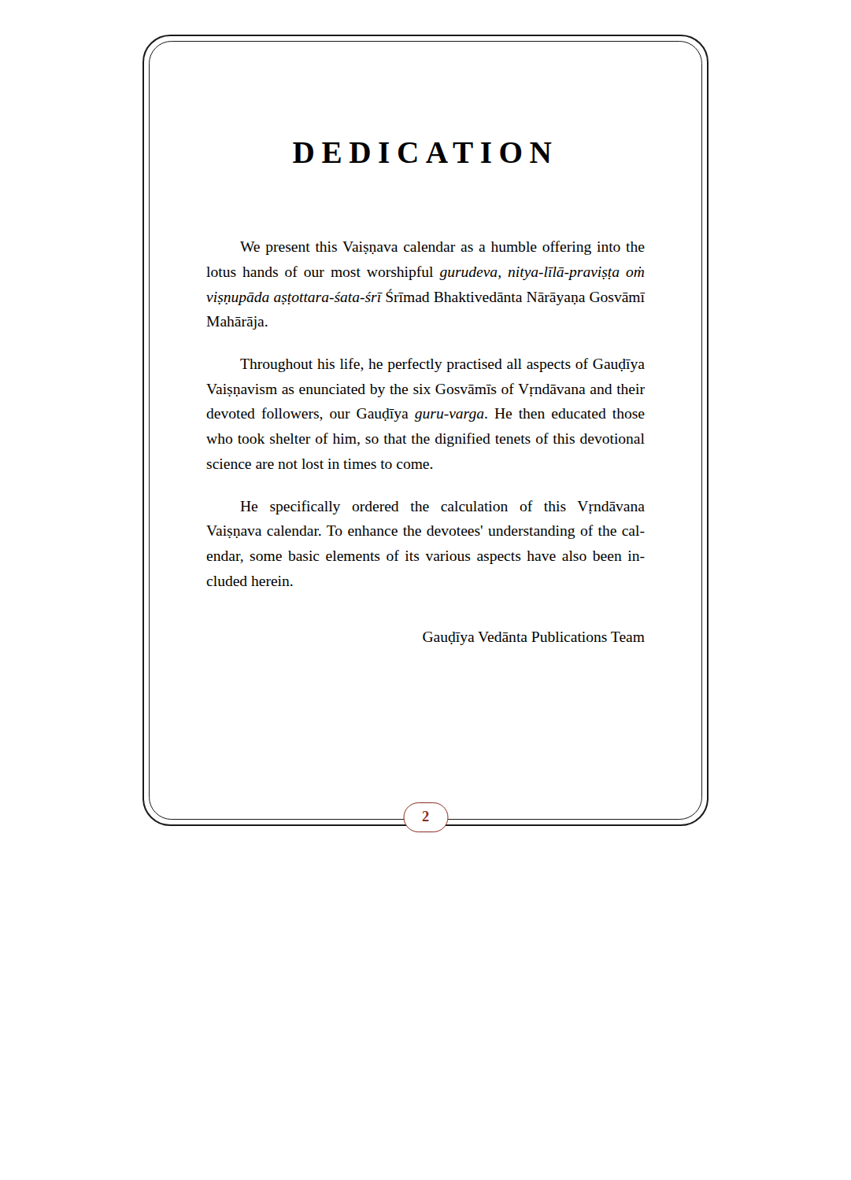DEDICATION
We present this Vaiṣṇava calendar as a humble offering into the lotus hands of our most worshipful gurudeva, nitya-līlā-praviṣṭa oṁ viṣṇupāda aṣṭottara-śata-śrī Śrīmad Bhaktivedānta Nārāyaṇa Gosvāmī Mahārāja.
Throughout his life, he perfectly practised all aspects of Gauḍīya Vaiṣṇavism as enunciated by the six Gosvāmīs of Vṛndāvana and their devoted followers, our Gauḍīya guru-varga. He then educated those who took shelter of him, so that the dignified tenets of this devotional science are not lost in times to come.
He specifically ordered the calculation of this Vṛndāvana Vaiṣṇava calendar. To enhance the devotees' understanding of the calendar, some basic elements of its various aspects have also been included herein.
Gauḍīya Vedānta Publications Team
2